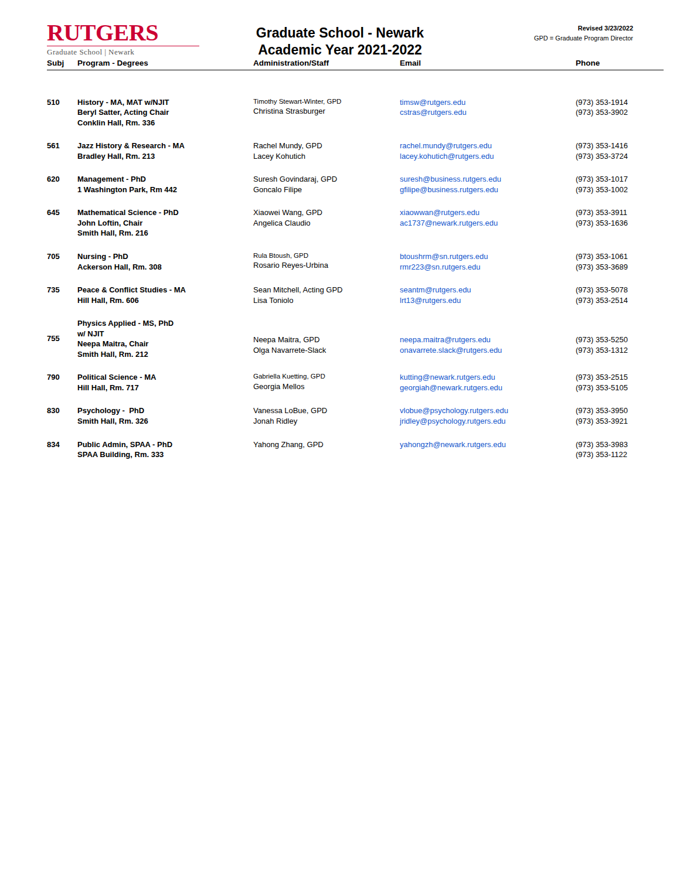RUTGERS
Graduate School | Newark
Graduate School - Newark
Academic Year 2021-2022
Revised 3/23/2022
GPD = Graduate Program Director
| Subj | Program - Degrees | Administration/Staff | Email | Phone |
| --- | --- | --- | --- | --- |
| 510 | History - MA, MAT w/NJIT Beryl Satter, Acting Chair Conklin Hall, Rm. 336 | Timothy Stewart-Winter, GPD Christina Strasburger | timsw@rutgers.edu cstras@rutgers.edu | (973) 353-1914 (973) 353-3902 |
| 561 | Jazz History & Research - MA Bradley Hall, Rm. 213 | Rachel Mundy, GPD Lacey Kohutich | rachel.mundy@rutgers.edu lacey.kohutich@rutgers.edu | (973) 353-1416 (973) 353-3724 |
| 620 | Management - PhD 1 Washington Park, Rm 442 | Suresh Govindaraj, GPD Goncalo Filipe | suresh@business.rutgers.edu gfilipe@business.rutgers.edu | (973) 353-1017 (973) 353-1002 |
| 645 | Mathematical Science - PhD John Loftin, Chair Smith Hall, Rm. 216 | Xiaowei Wang, GPD Angelica Claudio | xiaowwan@rutgers.edu ac1737@newark.rutgers.edu | (973) 353-3911 (973) 353-1636 |
| 705 | Nursing - PhD Ackerson Hall, Rm. 308 | Rula Btoush, GPD Rosario Reyes-Urbina | btoushrm@sn.rutgers.edu rmr223@sn.rutgers.edu | (973) 353-1061 (973) 353-3689 |
| 735 | Peace & Conflict Studies - MA Hill Hall, Rm. 606 | Sean Mitchell, Acting GPD Lisa Toniolo | seantm@rutgers.edu lrt13@rutgers.edu | (973) 353-5078 (973) 353-2514 |
| 755 | Physics Applied - MS, PhD w/ NJIT Neepa Maitra, Chair Smith Hall, Rm. 212 | Neepa Maitra, GPD Olga Navarrete-Slack | neepa.maitra@rutgers.edu onavarrete.slack@rutgers.edu | (973) 353-5250 (973) 353-1312 |
| 790 | Political Science - MA Hill Hall, Rm. 717 | Gabriella Kuetting, GPD Georgia Mellos | kutting@newark.rutgers.edu georgiah@newark.rutgers.edu | (973) 353-2515 (973) 353-5105 |
| 830 | Psychology - PhD Smith Hall, Rm. 326 | Vanessa LoBue, GPD Jonah Ridley | vlobue@psychology.rutgers.edu jridley@psychology.rutgers.edu | (973) 353-3950 (973) 353-3921 |
| 834 | Public Admin, SPAA - PhD SPAA Building, Rm. 333 | Yahong Zhang, GPD | yahongzh@newark.rutgers.edu | (973) 353-3983 (973) 353-1122 |